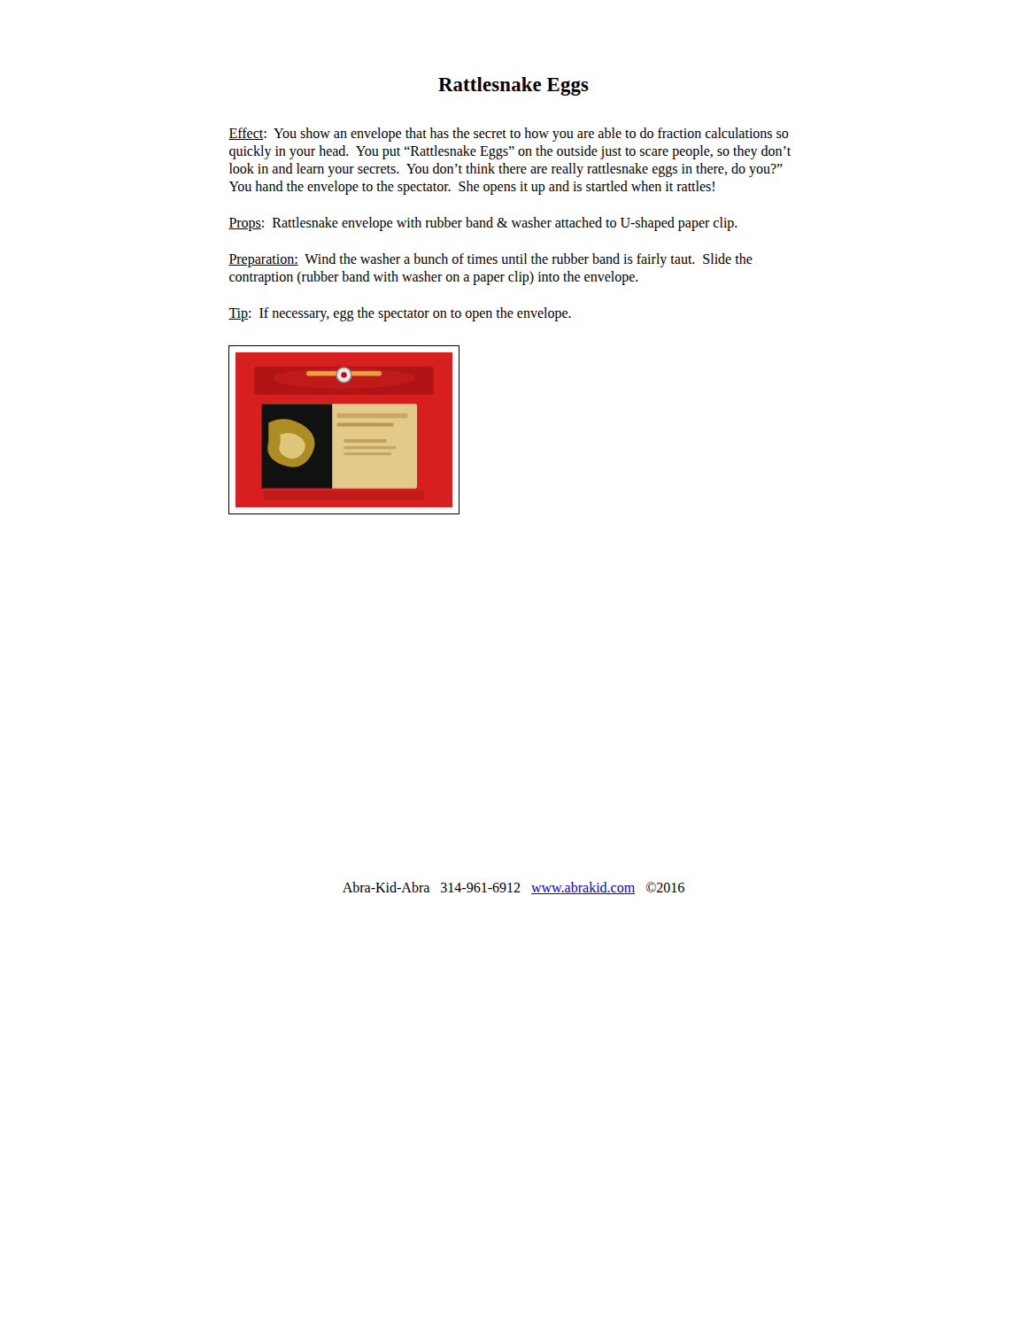Rattlesnake Eggs
Effect: You show an envelope that has the secret to how you are able to do fraction calculations so quickly in your head. You put “Rattlesnake Eggs” on the outside just to scare people, so they don’t look in and learn your secrets. You don’t think there are really rattlesnake eggs in there, do you?” You hand the envelope to the spectator. She opens it up and is startled when it rattles!
Props: Rattlesnake envelope with rubber band & washer attached to U-shaped paper clip.
Preparation: Wind the washer a bunch of times until the rubber band is fairly taut. Slide the contraption (rubber band with washer on a paper clip) into the envelope.
Tip: If necessary, egg the spectator on to open the envelope.
Abra-Kid-Abra 314-961-6912 www.abrakid.com ©2016